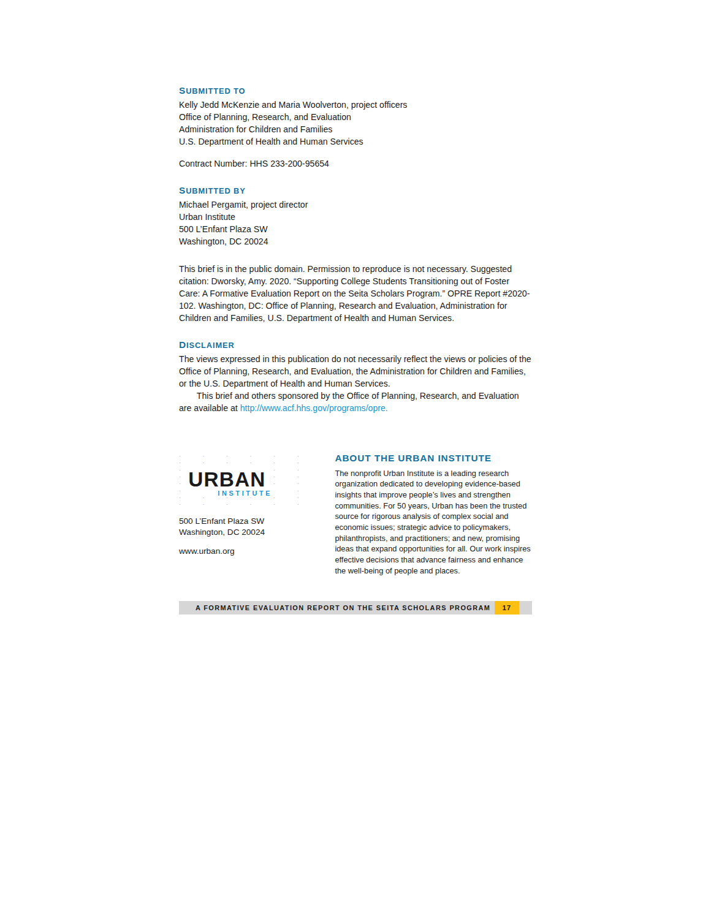SUBMITTED TO
Kelly Jedd McKenzie and Maria Woolverton, project officers
Office of Planning, Research, and Evaluation
Administration for Children and Families
U.S. Department of Health and Human Services
Contract Number: HHS 233-200-95654
SUBMITTED BY
Michael Pergamit, project director
Urban Institute
500 L’Enfant Plaza SW
Washington, DC 20024
This brief is in the public domain. Permission to reproduce is not necessary. Suggested citation: Dworsky, Amy. 2020. “Supporting College Students Transitioning out of Foster Care: A Formative Evaluation Report on the Seita Scholars Program.” OPRE Report #2020-102. Washington, DC: Office of Planning, Research and Evaluation, Administration for Children and Families, U.S. Department of Health and Human Services.
DISCLAIMER
The views expressed in this publication do not necessarily reflect the views or policies of the Office of Planning, Research, and Evaluation, the Administration for Children and Families, or the U.S. Department of Health and Human Services.
This brief and others sponsored by the Office of Planning, Research, and Evaluation are available at http://www.acf.hhs.gov/programs/opre.
· · · · · · · · · · · · · · · · · · · · · · · · · · · · · · · · · · · · · · · · · · · · · · · · · · · · · · · · · · · · · · · · · · · · · · · · · · · · · · · ·
URBAN
INSTITUTE
500 L’Enfant Plaza SW
Washington, DC 20024
www.urban.org
ABOUT THE URBAN INSTITUTE
The nonprofit Urban Institute is a leading research organization dedicated to developing evidence-based insights that improve people’s lives and strengthen communities. For 50 years, Urban has been the trusted source for rigorous analysis of complex social and economic issues; strategic advice to policymakers, philanthropists, and practitioners; and new, promising ideas that expand opportunities for all. Our work inspires effective decisions that advance fairness and enhance the well-being of people and places.
A FORMATIVE EVALUATION REPORT ON THE SEITA SCHOLARS PROGRAM
17